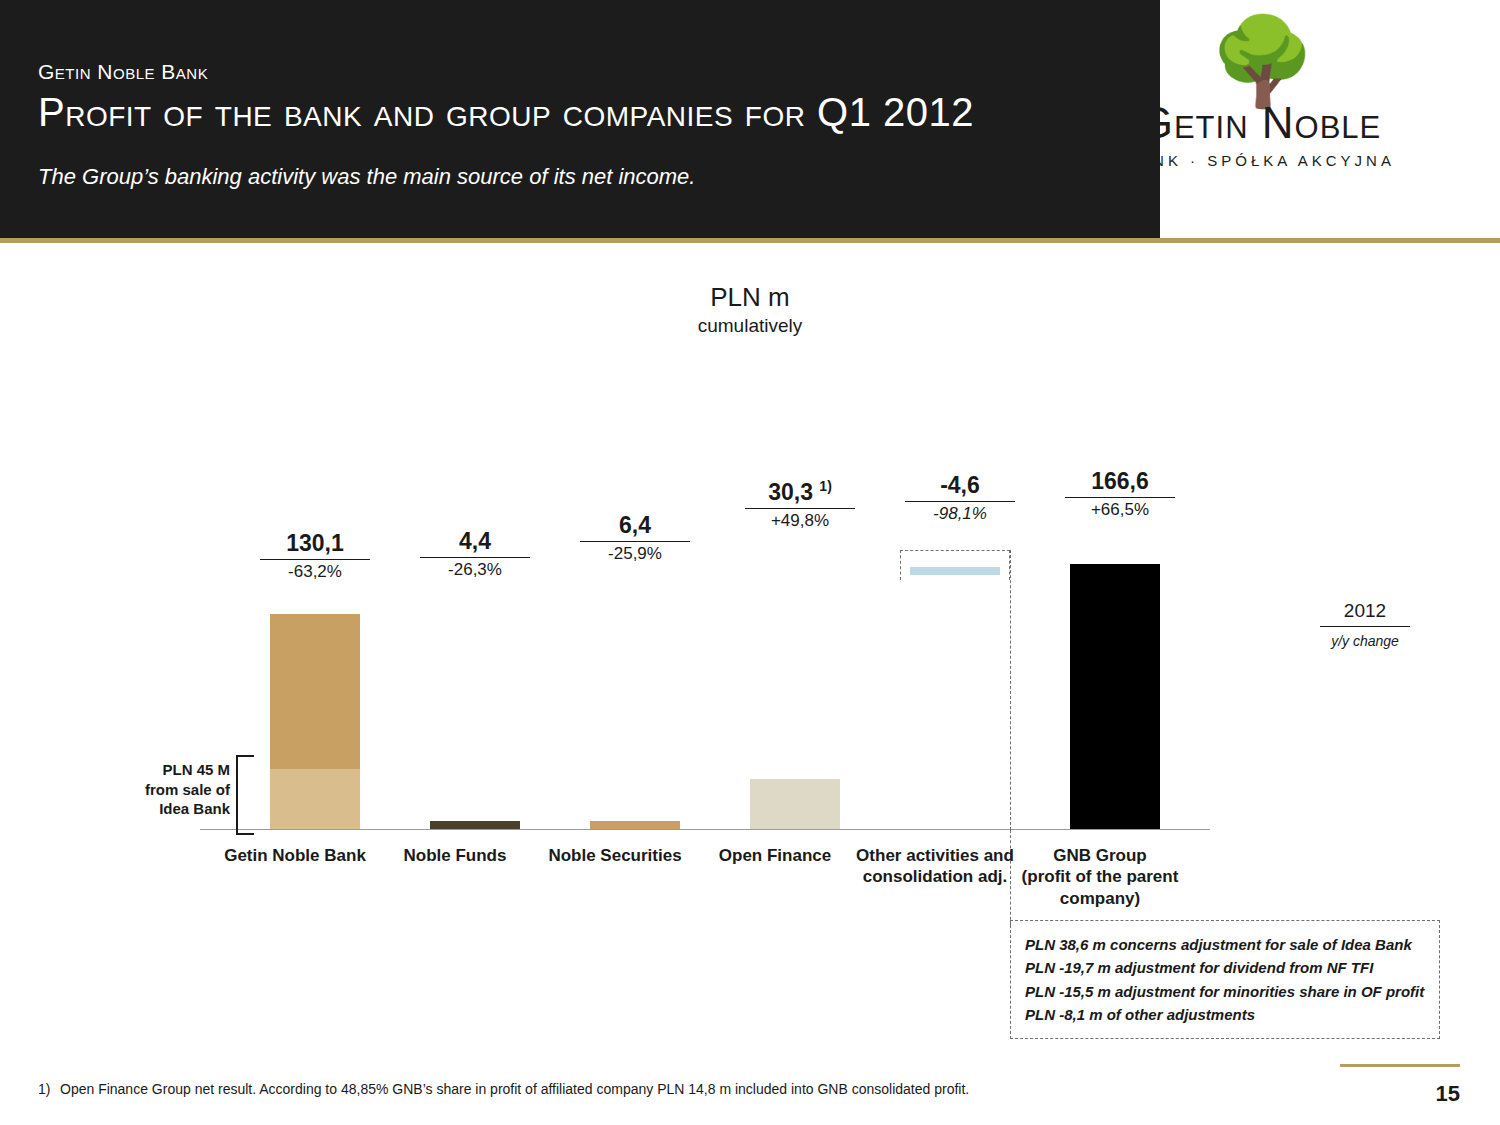Getin Noble Bank
Profit of the bank and group companies for Q1 2012
The Group’s banking activity was the main source of its net income.
🌳
Getin Noble
BANK · SPÓŁKA AKCYJNA
PLN m
cumulatively
130,1 -63,2%
4,4 -26,3%
6,4 -25,9%
30,3 1) +49,8%
-4,6 -98,1%
166,6 +66,5%
PLN 45 M
from sale of
Idea Bank
Getin Noble Bank
Noble Funds
Noble Securities
Open Finance
Other activities and
consolidation adj.
GNB Group
(profit of the parent
company)
2012
y/y change
PLN 38,6 m concerns adjustment for sale of Idea Bank
PLN -19,7 m adjustment for dividend from NF TFI
PLN -15,5 m adjustment for minorities share in OF profit
PLN -8,1 m of other adjustments
1) Open Finance Group net result. According to 48,85% GNB’s share in profit of affiliated company PLN 14,8 m included into GNB consolidated profit.
15